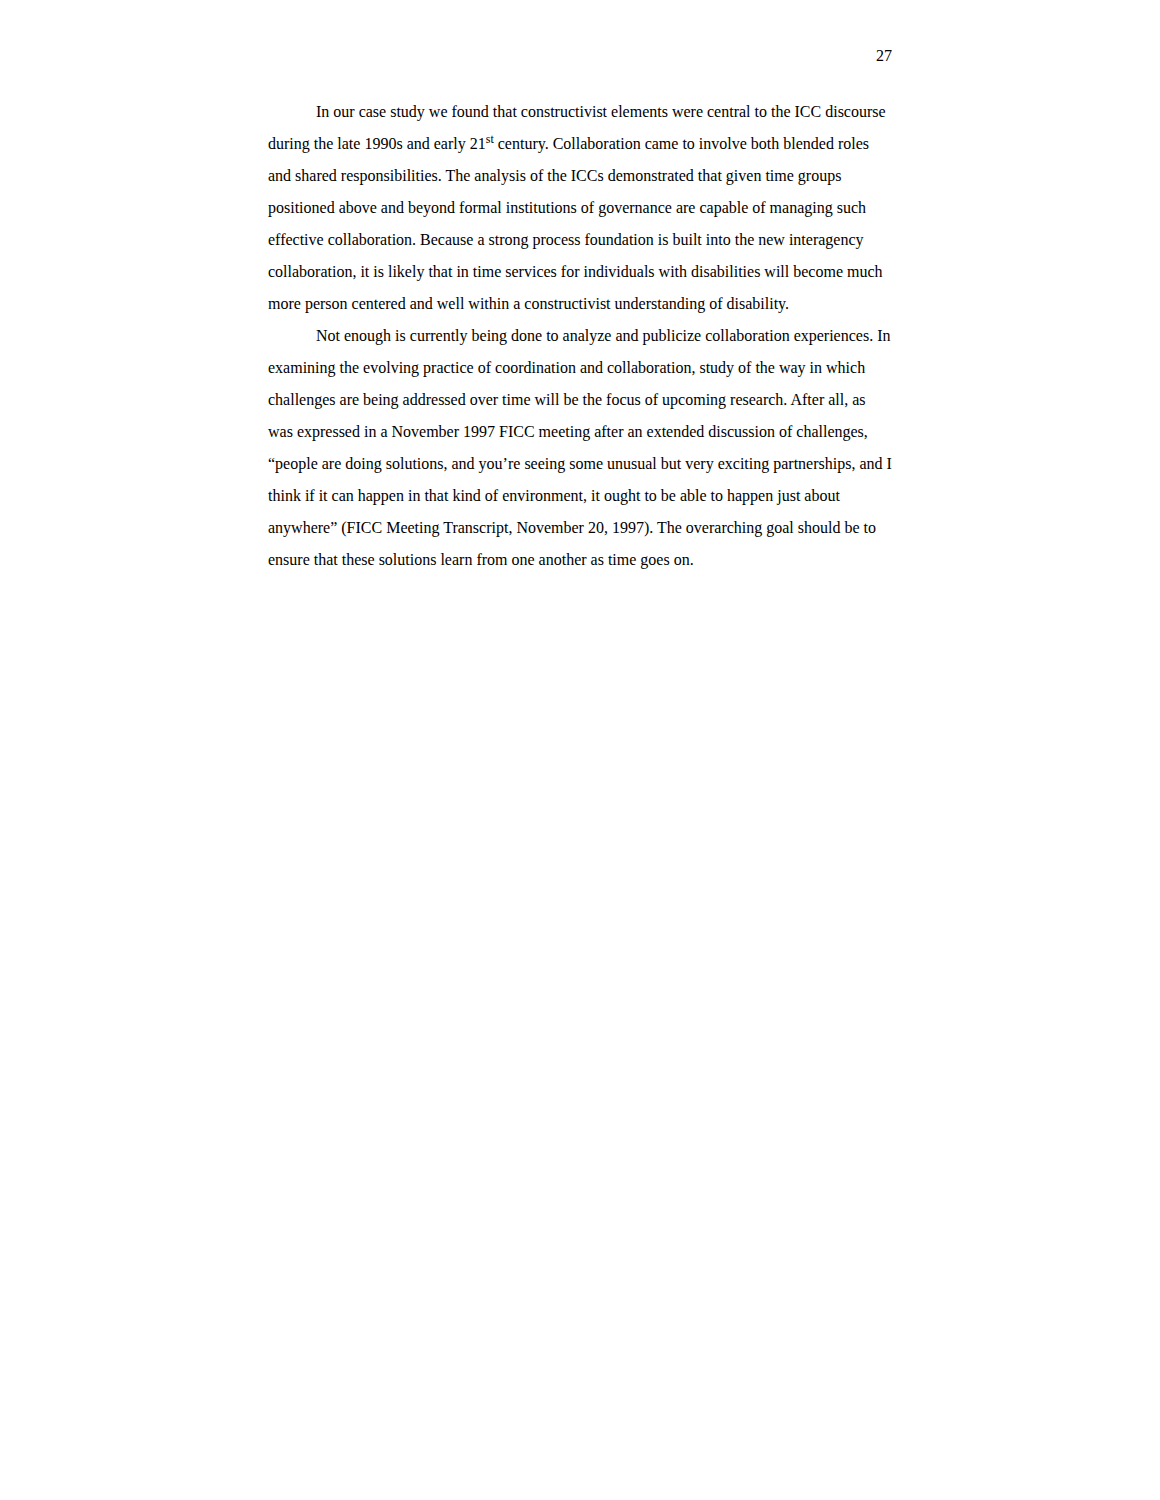27
In our case study we found that constructivist elements were central to the ICC discourse during the late 1990s and early 21st century. Collaboration came to involve both blended roles and shared responsibilities. The analysis of the ICCs demonstrated that given time groups positioned above and beyond formal institutions of governance are capable of managing such effective collaboration. Because a strong process foundation is built into the new interagency collaboration, it is likely that in time services for individuals with disabilities will become much more person centered and well within a constructivist understanding of disability.
Not enough is currently being done to analyze and publicize collaboration experiences. In examining the evolving practice of coordination and collaboration, study of the way in which challenges are being addressed over time will be the focus of upcoming research. After all, as was expressed in a November 1997 FICC meeting after an extended discussion of challenges, “people are doing solutions, and you’re seeing some unusual but very exciting partnerships, and I think if it can happen in that kind of environment, it ought to be able to happen just about anywhere” (FICC Meeting Transcript, November 20, 1997). The overarching goal should be to ensure that these solutions learn from one another as time goes on.